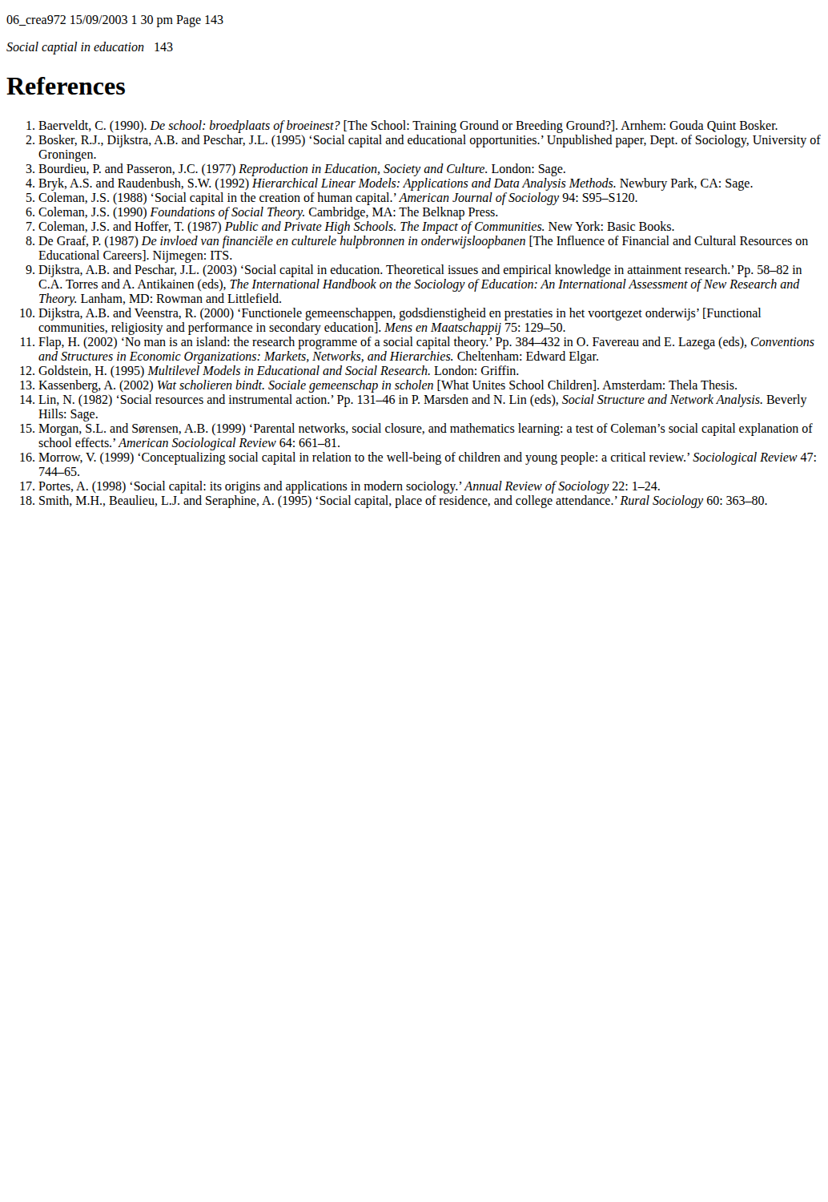06_crea972 15/09/2003 1 30 pm Page 143
Social captial in education 143
References
Baerveldt, C. (1990). De school: broedplaats of broeinest? [The School: Training Ground or Breeding Ground?]. Arnhem: Gouda Quint Bosker.
Bosker, R.J., Dijkstra, A.B. and Peschar, J.L. (1995) ‘Social capital and educational opportunities.’ Unpublished paper, Dept. of Sociology, University of Groningen.
Bourdieu, P. and Passeron, J.C. (1977) Reproduction in Education, Society and Culture. London: Sage.
Bryk, A.S. and Raudenbush, S.W. (1992) Hierarchical Linear Models: Applications and Data Analysis Methods. Newbury Park, CA: Sage.
Coleman, J.S. (1988) ‘Social capital in the creation of human capital.’ American Journal of Sociology 94: S95–S120.
Coleman, J.S. (1990) Foundations of Social Theory. Cambridge, MA: The Belknap Press.
Coleman, J.S. and Hoffer, T. (1987) Public and Private High Schools. The Impact of Communities. New York: Basic Books.
De Graaf, P. (1987) De invloed van financiële en culturele hulpbronnen in onderwijsloopbanen [The Influence of Financial and Cultural Resources on Educational Careers]. Nijmegen: ITS.
Dijkstra, A.B. and Peschar, J.L. (2003) ‘Social capital in education. Theoretical issues and empirical knowledge in attainment research.’ Pp. 58–82 in C.A. Torres and A. Antikainen (eds), The International Handbook on the Sociology of Education: An International Assessment of New Research and Theory. Lanham, MD: Rowman and Littlefield.
Dijkstra, A.B. and Veenstra, R. (2000) ‘Functionele gemeenschappen, godsdienstigheid en prestaties in het voortgezet onderwijs’ [Functional communities, religiosity and performance in secondary education]. Mens en Maatschappij 75: 129–50.
Flap, H. (2002) ‘No man is an island: the research programme of a social capital theory.’ Pp. 384–432 in O. Favereau and E. Lazega (eds), Conventions and Structures in Economic Organizations: Markets, Networks, and Hierarchies. Cheltenham: Edward Elgar.
Goldstein, H. (1995) Multilevel Models in Educational and Social Research. London: Griffin.
Kassenberg, A. (2002) Wat scholieren bindt. Sociale gemeenschap in scholen [What Unites School Children]. Amsterdam: Thela Thesis.
Lin, N. (1982) ‘Social resources and instrumental action.’ Pp. 131–46 in P. Marsden and N. Lin (eds), Social Structure and Network Analysis. Beverly Hills: Sage.
Morgan, S.L. and Sørensen, A.B. (1999) ‘Parental networks, social closure, and mathematics learning: a test of Coleman’s social capital explanation of school effects.’ American Sociological Review 64: 661–81.
Morrow, V. (1999) ‘Conceptualizing social capital in relation to the well-being of children and young people: a critical review.’ Sociological Review 47: 744–65.
Portes, A. (1998) ‘Social capital: its origins and applications in modern sociology.’ Annual Review of Sociology 22: 1–24.
Smith, M.H., Beaulieu, L.J. and Seraphine, A. (1995) ‘Social capital, place of residence, and college attendance.’ Rural Sociology 60: 363–80.